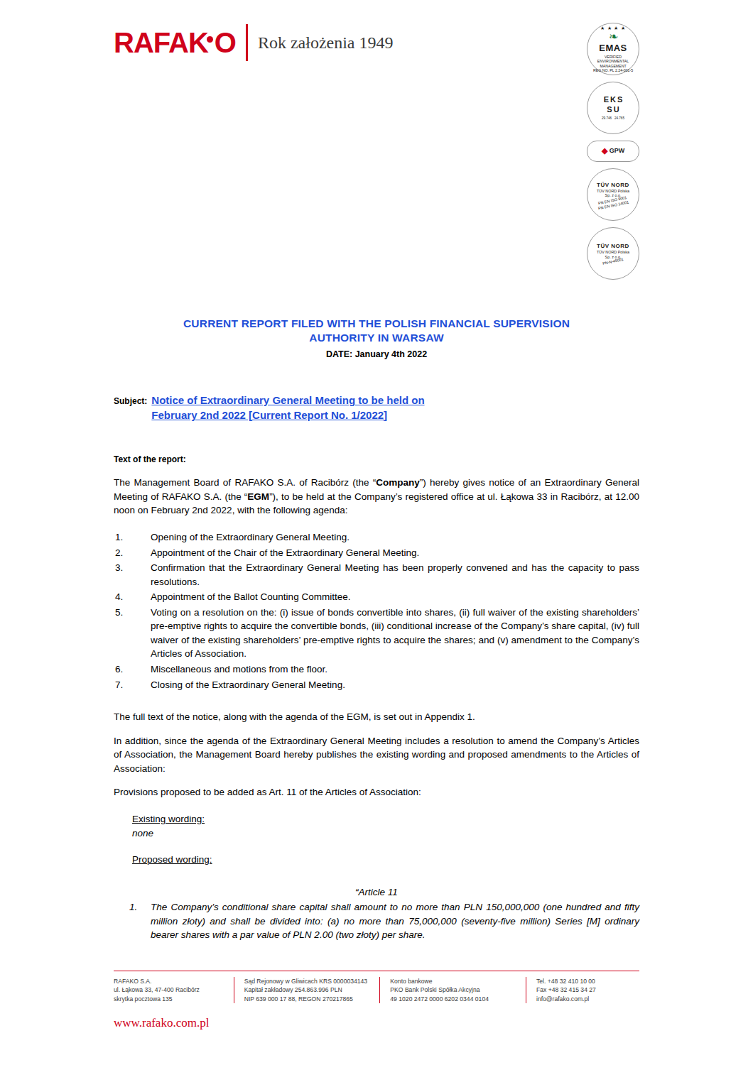RAFAK O
Rok założenia 1949
★ ★ ★ ★
❧
EMAS
VERIFIED
ENVIRONMENTAL
MANAGEMENT
REG.NO. PL 2.24-001-5
EKS
SU
29.746 24.765
◆GPW
TÜV NORD
TÜV NORD Polska
Sp. z o.o.
PN EN ISO 9001
PN EN ISO 14001
TÜV NORD
TÜV NORD Polska
Sp. z o.o.
PN-N-45001
CURRENT REPORT FILED WITH THE POLISH FINANCIAL SUPERVISION
AUTHORITY IN WARSAW
DATE: January 4th 2022
Subject:
Notice of Extraordinary General Meeting to be held on
February 2nd 2022 [Current Report No. 1/2022]
Text of the report:
The Management Board of RAFAKO S.A. of Racibórz (the “Company”) hereby gives notice of an Extraordinary General Meeting of RAFAKO S.A. (the “EGM”), to be held at the Company’s registered office at ul. Łąkowa 33 in Racibórz, at 12.00 noon on February 2nd 2022, with the following agenda:
1. Opening of the Extraordinary General Meeting.
2. Appointment of the Chair of the Extraordinary General Meeting.
3. Confirmation that the Extraordinary General Meeting has been properly convened and has the capacity to pass resolutions.
4. Appointment of the Ballot Counting Committee.
5. Voting on a resolution on the: (i) issue of bonds convertible into shares, (ii) full waiver of the existing shareholders’ pre-emptive rights to acquire the convertible bonds, (iii) conditional increase of the Company’s share capital, (iv) full waiver of the existing shareholders’ pre-emptive rights to acquire the shares; and (v) amendment to the Company’s Articles of Association.
6. Miscellaneous and motions from the floor.
7. Closing of the Extraordinary General Meeting.
The full text of the notice, along with the agenda of the EGM, is set out in Appendix 1.
In addition, since the agenda of the Extraordinary General Meeting includes a resolution to amend the Company’s Articles of Association, the Management Board hereby publishes the existing wording and proposed amendments to the Articles of Association:
Provisions proposed to be added as Art. 11 of the Articles of Association:
Existing wording:
none
Proposed wording:
“Article 11
1. The Company’s conditional share capital shall amount to no more than PLN 150,000,000 (one hundred and fifty million złoty) and shall be divided into: (a) no more than 75,000,000 (seventy-five million) Series [M] ordinary bearer shares with a par value of PLN 2.00 (two złoty) per share.
RAFAKO S.A.
ul. Łąkowa 33, 47-400 Racibórz
skrytka pocztowa 135
Sąd Rejonowy w Gliwicach KRS 0000034143
Kapitał zakładowy 254.863.996 PLN
NIP 639 000 17 88, REGON 270217865
Konto bankowe
PKO Bank Polski Spółka Akcyjna
49 1020 2472 0000 6202 0344 0104
Tel. +48 32 410 10 00
Fax +48 32 415 34 27
info@rafako.com.pl
www.rafako.com.pl